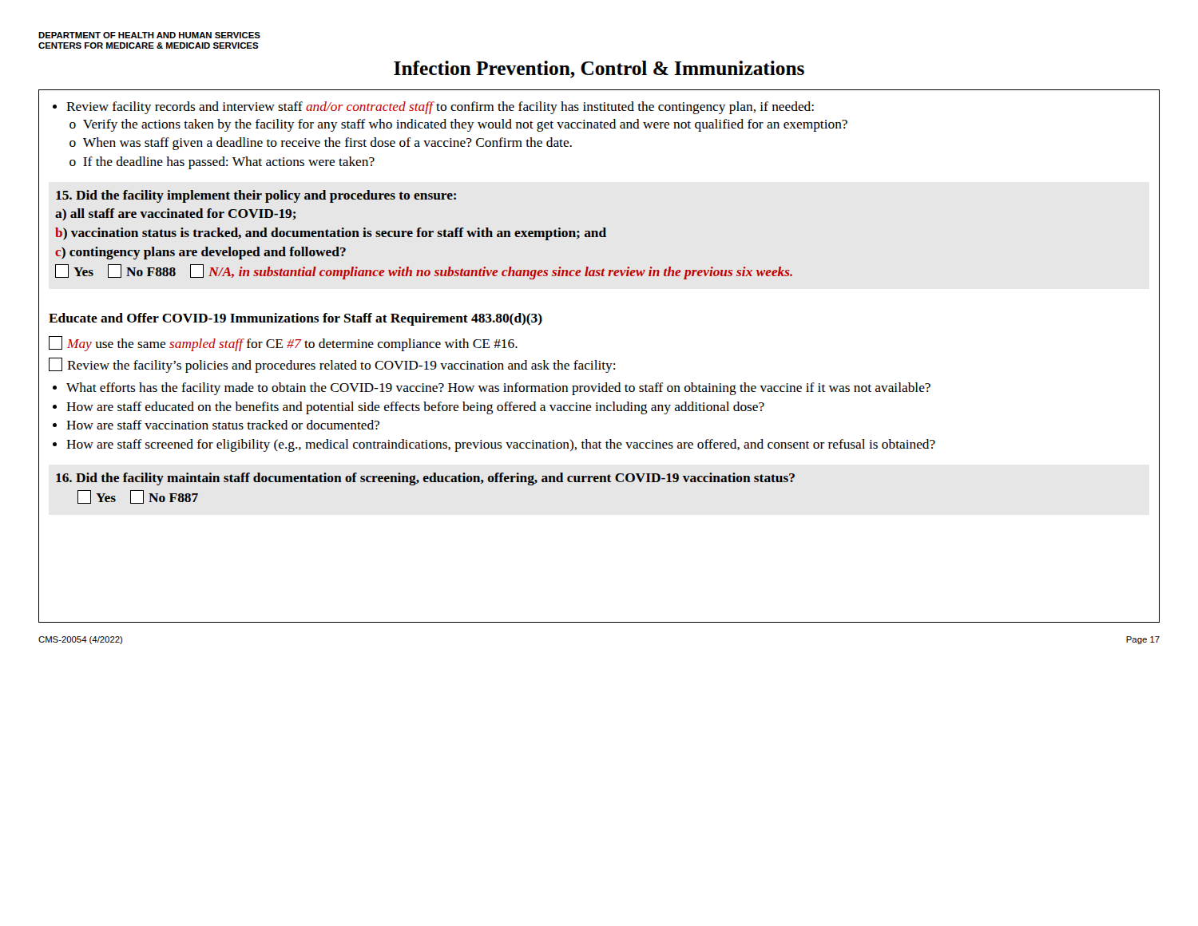DEPARTMENT OF HEALTH AND HUMAN SERVICES
CENTERS FOR MEDICARE & MEDICAID SERVICES
Infection Prevention, Control & Immunizations
Review facility records and interview staff and/or contracted staff to confirm the facility has instituted the contingency plan, if needed:
Verify the actions taken by the facility for any staff who indicated they would not get vaccinated and were not qualified for an exemption?
When was staff given a deadline to receive the first dose of a vaccine? Confirm the date.
If the deadline has passed: What actions were taken?
15. Did the facility implement their policy and procedures to ensure:
a) all staff are vaccinated for COVID-19;
b) vaccination status is tracked, and documentation is secure for staff with an exemption; and
c) contingency plans are developed and followed?
Yes No F888 N/A, in substantial compliance with no substantive changes since last review in the previous six weeks.
Educate and Offer COVID-19 Immunizations for Staff at Requirement 483.80(d)(3)
May use the same sampled staff for CE #7 to determine compliance with CE #16.
Review the facility’s policies and procedures related to COVID-19 vaccination and ask the facility:
What efforts has the facility made to obtain the COVID-19 vaccine? How was information provided to staff on obtaining the vaccine if it was not available?
How are staff educated on the benefits and potential side effects before being offered a vaccine including any additional dose?
How are staff vaccination status tracked or documented?
How are staff screened for eligibility (e.g., medical contraindications, previous vaccination), that the vaccines are offered, and consent or refusal is obtained?
16. Did the facility maintain staff documentation of screening, education, offering, and current COVID-19 vaccination status?
Yes No F887
CMS-20054 (4/2022)
Page 17